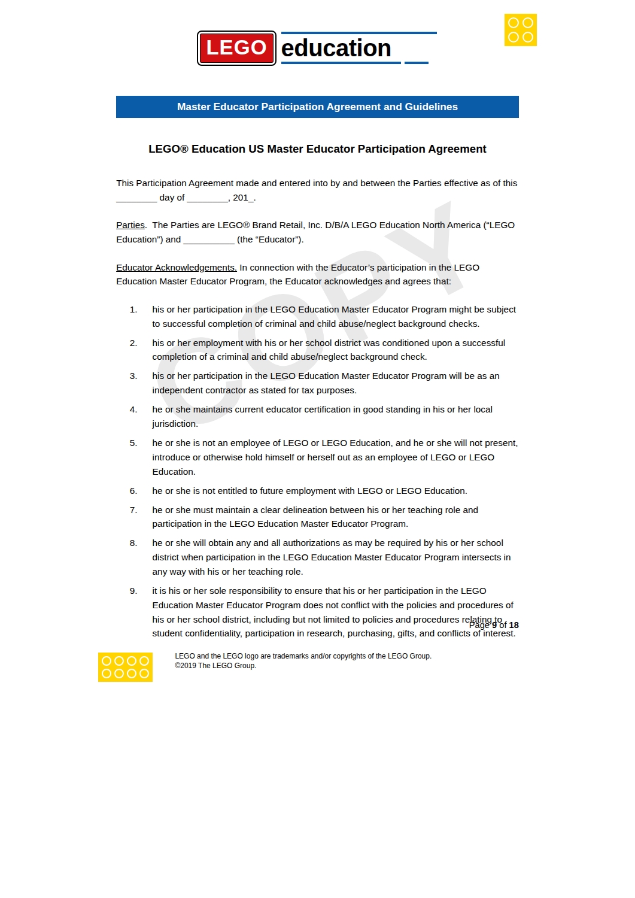COPY
LEGO
education
Master Educator Participation Agreement and Guidelines
LEGO® Education US Master Educator Participation Agreement
This Participation Agreement made and entered into by and between the Parties effective as of this ________ day of ________, 201_.
Parties. The Parties are LEGO® Brand Retail, Inc. D/B/A LEGO Education North America (“LEGO Education”) and __________ (the “Educator”).
Educator Acknowledgements. In connection with the Educator’s participation in the LEGO Education Master Educator Program, the Educator acknowledges and agrees that:
his or her participation in the LEGO Education Master Educator Program might be subject to successful completion of criminal and child abuse/neglect background checks.
his or her employment with his or her school district was conditioned upon a successful completion of a criminal and child abuse/neglect background check.
his or her participation in the LEGO Education Master Educator Program will be as an independent contractor as stated for tax purposes.
he or she maintains current educator certification in good standing in his or her local jurisdiction.
he or she is not an employee of LEGO or LEGO Education, and he or she will not present, introduce or otherwise hold himself or herself out as an employee of LEGO or LEGO Education.
he or she is not entitled to future employment with LEGO or LEGO Education.
he or she must maintain a clear delineation between his or her teaching role and participation in the LEGO Education Master Educator Program.
he or she will obtain any and all authorizations as may be required by his or her school district when participation in the LEGO Education Master Educator Program intersects in any way with his or her teaching role.
it is his or her sole responsibility to ensure that his or her participation in the LEGO Education Master Educator Program does not conflict with the policies and procedures of his or her school district, including but not limited to policies and procedures relating to student confidentiality, participation in research, purchasing, gifts, and conflicts of interest.
Page 9 of 18
LEGO and the LEGO logo are trademarks and/or copyrights of the LEGO Group.
©2019 The LEGO Group.